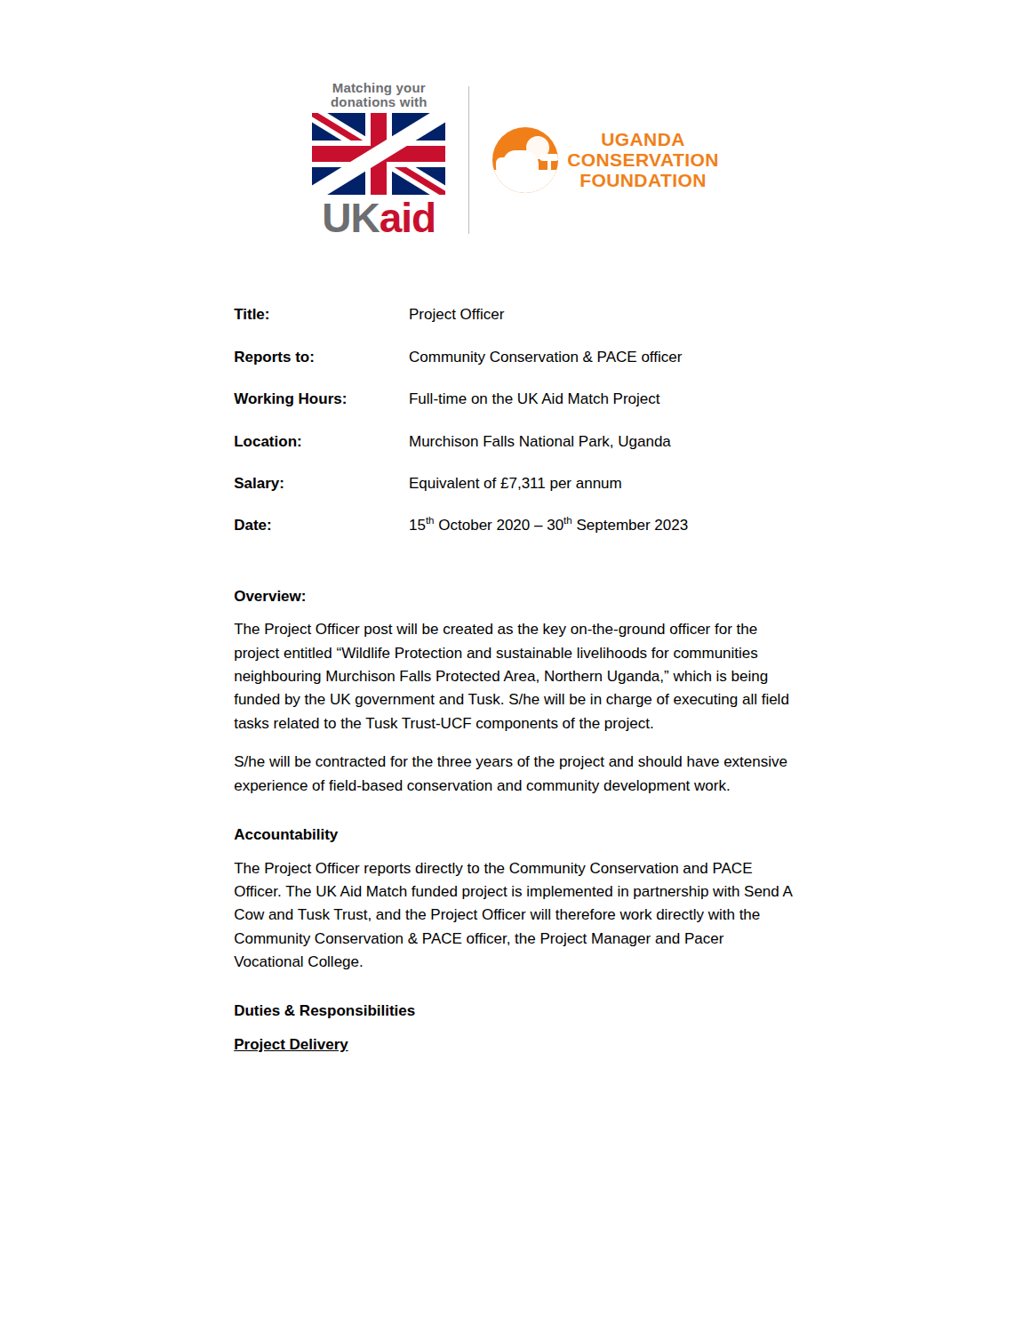Matching your
donations with
UK aid
Uganda
Conservation
Foundation
Title:
Project Officer
Reports to:
Community Conservation & PACE officer
Working Hours:
Full-time on the UK Aid Match Project
Location:
Murchison Falls National Park, Uganda
Salary:
Equivalent of £7,311 per annum
Date:
15th October 2020 – 30th September 2023
Overview:
The Project Officer post will be created as the key on-the-ground officer for the project entitled “Wildlife Protection and sustainable livelihoods for communities neighbouring Murchison Falls Protected Area, Northern Uganda,” which is being funded by the UK government and Tusk. S/he will be in charge of executing all field tasks related to the Tusk Trust-UCF components of the project.
S/he will be contracted for the three years of the project and should have extensive experience of field-based conservation and community development work.
Accountability
The Project Officer reports directly to the Community Conservation and PACE Officer. The UK Aid Match funded project is implemented in partnership with Send A Cow and Tusk Trust, and the Project Officer will therefore work directly with the Community Conservation & PACE officer, the Project Manager and Pacer Vocational College.
Duties & Responsibilities
Project Delivery